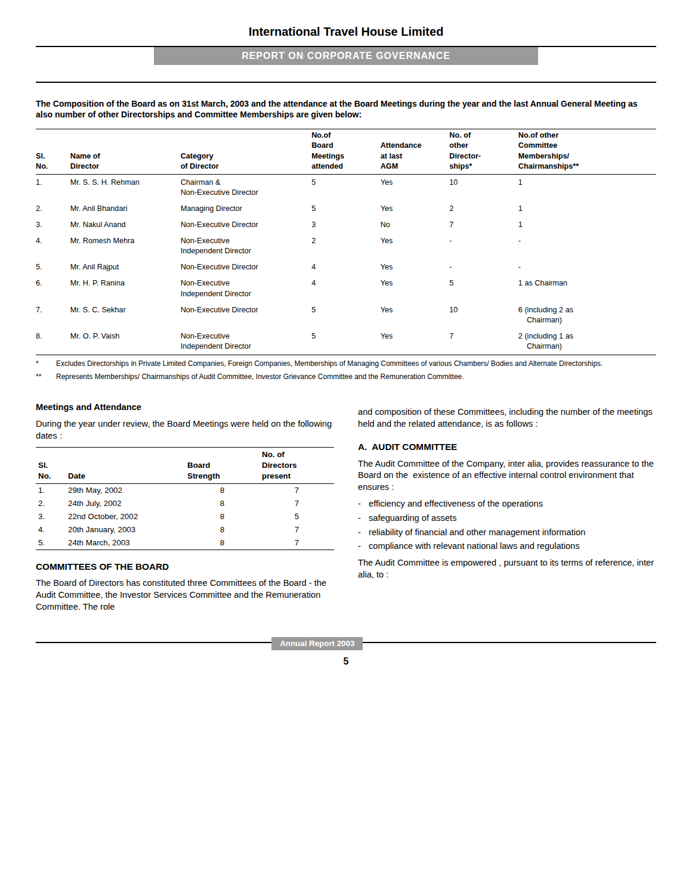International Travel House Limited
REPORT ON CORPORATE GOVERNANCE
The Composition of the Board as on 31st March, 2003 and the attendance at the Board Meetings during the year and the last Annual General Meeting as also number of other Directorships and Committee Memberships are given below:
| Sl. No. | Name of Director | Category of Director | No.of Board Meetings attended | Attendance at last AGM | No. of other Director- ships* | No.of other Committee Memberships/ Chairmanships** |
| --- | --- | --- | --- | --- | --- | --- |
| 1. | Mr. S. S. H. Rehman | Chairman & Non-Executive Director | 5 | Yes | 10 | 1 |
| 2. | Mr. Anil Bhandari | Managing Director | 5 | Yes | 2 | 1 |
| 3. | Mr. Nakul Anand | Non-Executive Director | 3 | No | 7 | 1 |
| 4. | Mr. Romesh Mehra | Non-Executive Independent Director | 2 | Yes | - | - |
| 5. | Mr. Anil Rajput | Non-Executive Director | 4 | Yes | - | - |
| 6. | Mr. H. P. Ranina | Non-Executive Independent Director | 4 | Yes | 5 | 1 as Chairman |
| 7. | Mr. S. C. Sekhar | Non-Executive Director | 5 | Yes | 10 | 6 (including 2 as Chairman) |
| 8. | Mr. O. P. Vaish | Non-Executive Independent Director | 5 | Yes | 7 | 2 (including 1 as Chairman) |
*Excludes Directorships in Private Limited Companies, Foreign Companies, Memberships of Managing Committees of various Chambers/ Bodies and Alternate Directorships.
**Represents Memberships/ Chairmanships of Audit Committee, Investor Grievance Committee and the Remuneration Committee.
Meetings and Attendance
During the year under review, the Board Meetings were held on the following dates :
| Sl. No. | Date | Board Strength | No. of Directors present |
| --- | --- | --- | --- |
| 1. | 29th May, 2002 | 8 | 7 |
| 2. | 24th July, 2002 | 8 | 7 |
| 3. | 22nd October, 2002 | 8 | 5 |
| 4. | 20th January, 2003 | 8 | 7 |
| 5. | 24th March, 2003 | 8 | 7 |
COMMITTEES OF THE BOARD
The Board of Directors has constituted three Committees of the Board - the Audit Committee, the Investor Services Committee and the Remuneration Committee. The role
and composition of these Committees, including the number of the meetings held and the related attendance, is as follows :
A. AUDIT COMMITTEE
The Audit Committee of the Company, inter alia, provides reassurance to the Board on the existence of an effective internal control environment that ensures :
efficiency and effectiveness of the operations
safeguarding of assets
reliability of financial and other management information
compliance with relevant national laws and regulations
The Audit Committee is empowered , pursuant to its terms of reference, inter alia, to :
Annual Report 2003
5